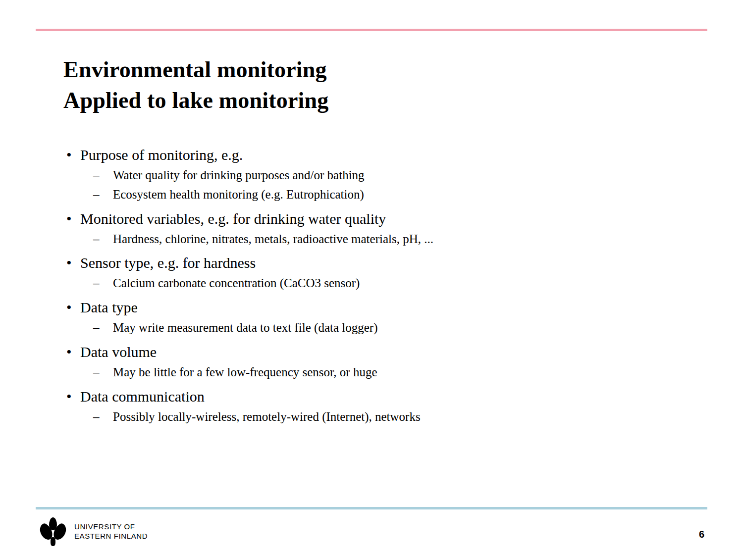Environmental monitoring
Applied to lake monitoring
Purpose of monitoring, e.g.
Water quality for drinking purposes and/or bathing
Ecosystem health monitoring (e.g. Eutrophication)
Monitored variables, e.g. for drinking water quality
Hardness, chlorine, nitrates, metals, radioactive materials, pH, ...
Sensor type, e.g. for hardness
Calcium carbonate concentration (CaCO3 sensor)
Data type
May write measurement data to text file (data logger)
Data volume
May be little for a few low-frequency sensor, or huge
Data communication
Possibly locally-wireless, remotely-wired (Internet), networks
University of
Eastern Finland
6